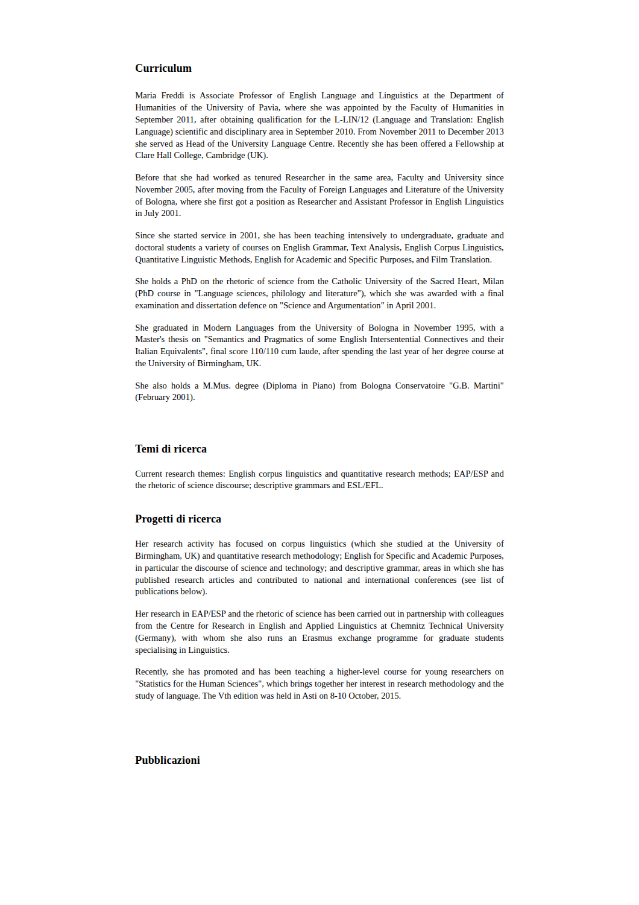Curriculum
Maria Freddi is Associate Professor of English Language and Linguistics at the Department of Humanities of the University of Pavia, where she was appointed by the Faculty of Humanities in September 2011, after obtaining qualification for the L-LIN/12 (Language and Translation: English Language) scientific and disciplinary area in September 2010. From November 2011 to December 2013 she served as Head of the University Language Centre. Recently she has been offered a Fellowship at Clare Hall College, Cambridge (UK).
Before that she had worked as tenured Researcher in the same area, Faculty and University since November 2005, after moving from the Faculty of Foreign Languages and Literature of the University of Bologna, where she first got a position as Researcher and Assistant Professor in English Linguistics in July 2001.
Since she started service in 2001, she has been teaching intensively to undergraduate, graduate and doctoral students a variety of courses on English Grammar, Text Analysis, English Corpus Linguistics, Quantitative Linguistic Methods, English for Academic and Specific Purposes, and Film Translation.
She holds a PhD on the rhetoric of science from the Catholic University of the Sacred Heart, Milan (PhD course in "Language sciences, philology and literature"), which she was awarded with a final examination and dissertation defence on "Science and Argumentation" in April 2001.
She graduated in Modern Languages from the University of Bologna in November 1995, with a Master's thesis on "Semantics and Pragmatics of some English Intersentential Connectives and their Italian Equivalents", final score 110/110 cum laude, after spending the last year of her degree course at the University of Birmingham, UK.
She also holds a M.Mus. degree (Diploma in Piano) from Bologna Conservatoire "G.B. Martini" (February 2001).
Temi di ricerca
Current research themes: English corpus linguistics and quantitative research methods; EAP/ESP and the rhetoric of science discourse; descriptive grammars and ESL/EFL.
Progetti di ricerca
Her research activity has focused on corpus linguistics (which she studied at the University of Birmingham, UK) and quantitative research methodology; English for Specific and Academic Purposes, in particular the discourse of science and technology; and descriptive grammar, areas in which she has published research articles and contributed to national and international conferences (see list of publications below).
Her research in EAP/ESP and the rhetoric of science has been carried out in partnership with colleagues from the Centre for Research in English and Applied Linguistics at Chemnitz Technical University (Germany), with whom she also runs an Erasmus exchange programme for graduate students specialising in Linguistics.
Recently, she has promoted and has been teaching a higher-level course for young researchers on "Statistics for the Human Sciences", which brings together her interest in research methodology and the study of language. The Vth edition was held in Asti on 8-10 October, 2015.
Pubblicazioni